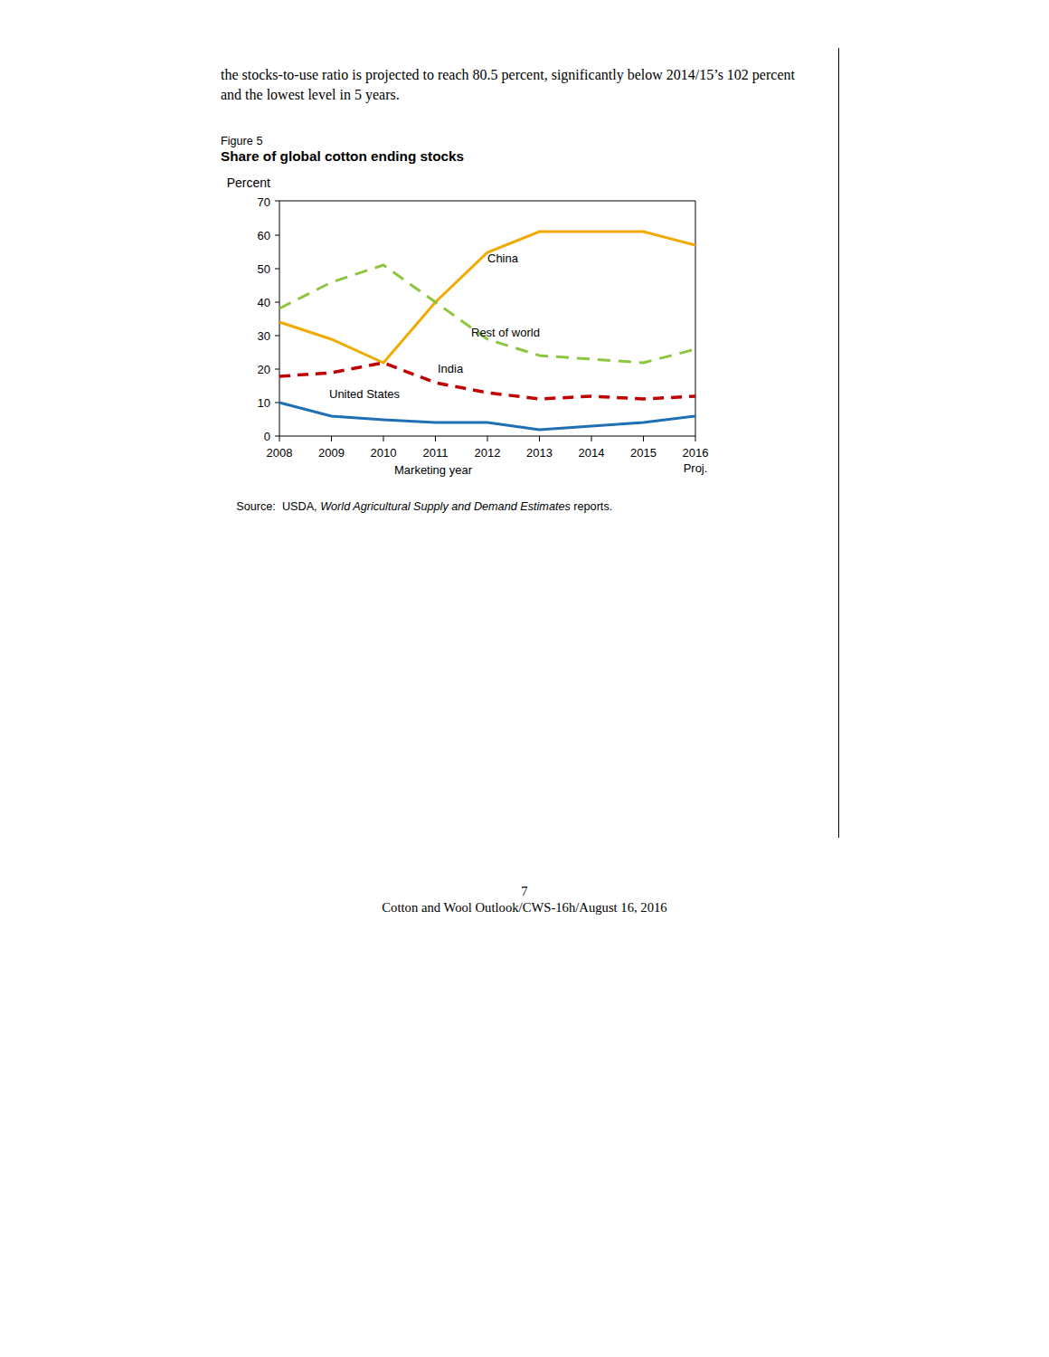the stocks-to-use ratio is projected to reach 80.5 percent, significantly below 2014/15’s 102 percent and the lowest level in 5 years.
Figure 5
Share of global cotton ending stocks
Percent
0 10 20 30 40 50 60 70 2008 2009 2010 2011 2012 2013 2014 2015 2016 Proj. Marketing year China Rest of world India United States
Source: USDA, World Agricultural Supply and Demand Estimates reports.
7 Cotton and Wool Outlook/CWS-16h/August 16, 2016